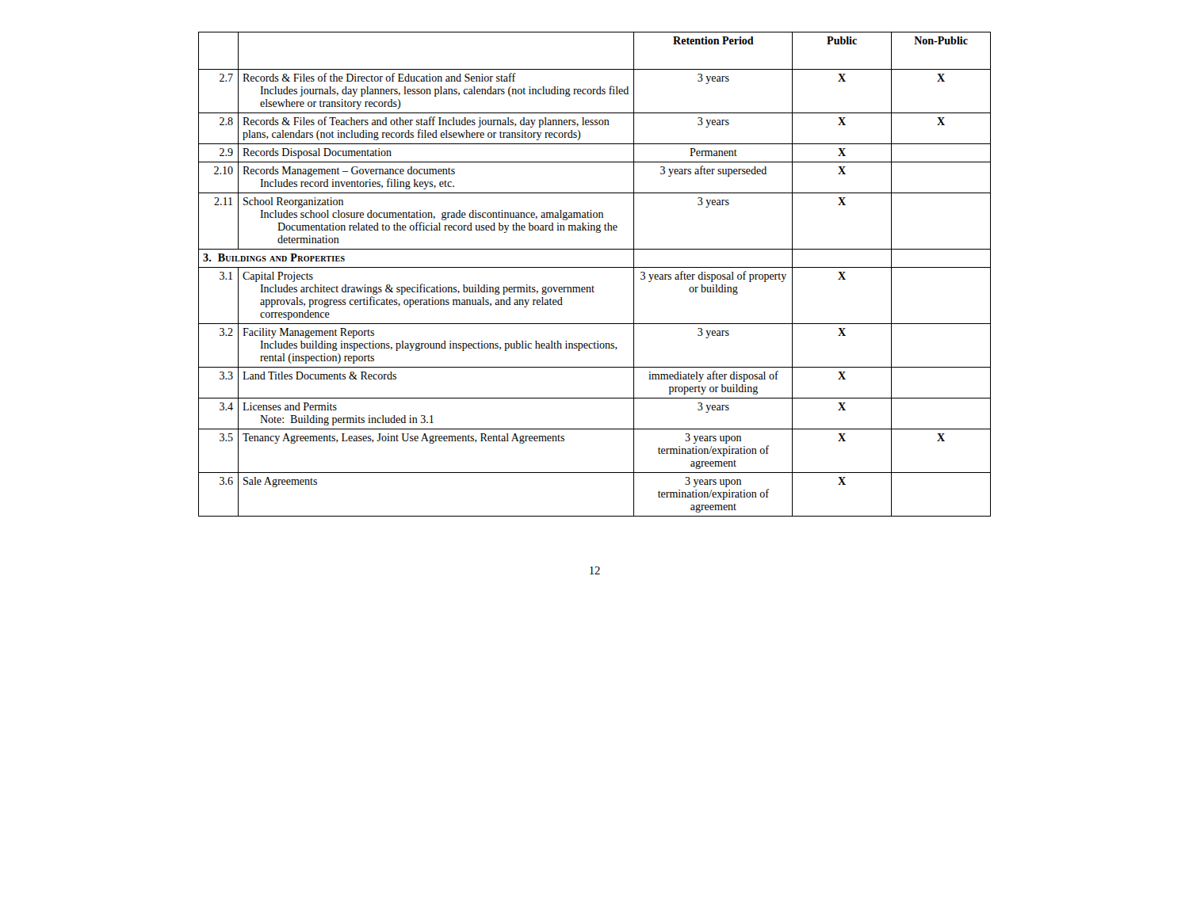| | | Retention Period | Public | Non-Public |
| --- | --- | --- | --- | --- |
| 2.7 | Records & Files of the Director of Education and Senior staff Includes journals, day planners, lesson plans, calendars (not including records filed elsewhere or transitory records) | 3 years | X | X |
| 2.8 | Records & Files of Teachers and other staff Includes journals, day planners, lesson plans, calendars (not including records filed elsewhere or transitory records) | 3 years | X | X |
| 2.9 | Records Disposal Documentation | Permanent | X | |
| 2.10 | Records Management – Governance documents Includes record inventories, filing keys, etc. | 3 years after superseded | X | |
| 2.11 | School Reorganization Includes school closure documentation, grade discontinuance, amalgamation Documentation related to the official record used by the board in making the determination | 3 years | X | |
| 3. Buildings and Properties | | | |
| 3.1 | Capital Projects Includes architect drawings & specifications, building permits, government approvals, progress certificates, operations manuals, and any related correspondence | 3 years after disposal of property or building | X | |
| 3.2 | Facility Management Reports Includes building inspections, playground inspections, public health inspections, rental (inspection) reports | 3 years | X | |
| 3.3 | Land Titles Documents & Records | immediately after disposal of property or building | X | |
| 3.4 | Licenses and Permits Note: Building permits included in 3.1 | 3 years | X | |
| 3.5 | Tenancy Agreements, Leases, Joint Use Agreements, Rental Agreements | 3 years upon termination/expiration of agreement | X | X |
| 3.6 | Sale Agreements | 3 years upon termination/expiration of agreement | X | |
12